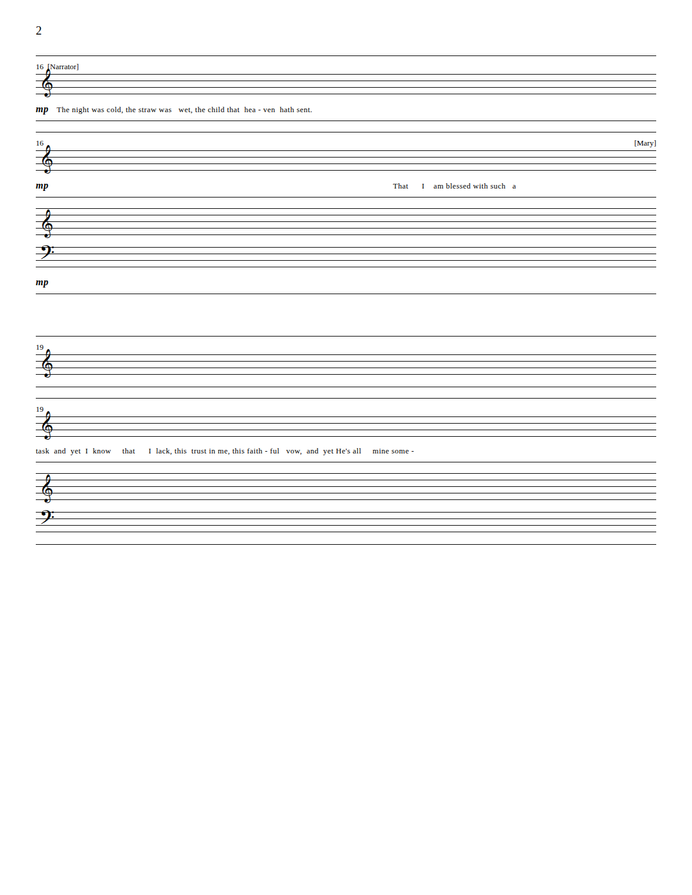2
16 [Narrator]
𝄞
mp The night was cold, the straw was wet, the child that hea - ven hath sent.
16 [Mary]
𝄞
mp That I am blessed with such a
𝄞
𝄢
mp
19
𝄞
19
𝄞
task and yet I know that I lack, this trust in me, this faith - ful vow, and yet He's all mine some -
𝄞
𝄢